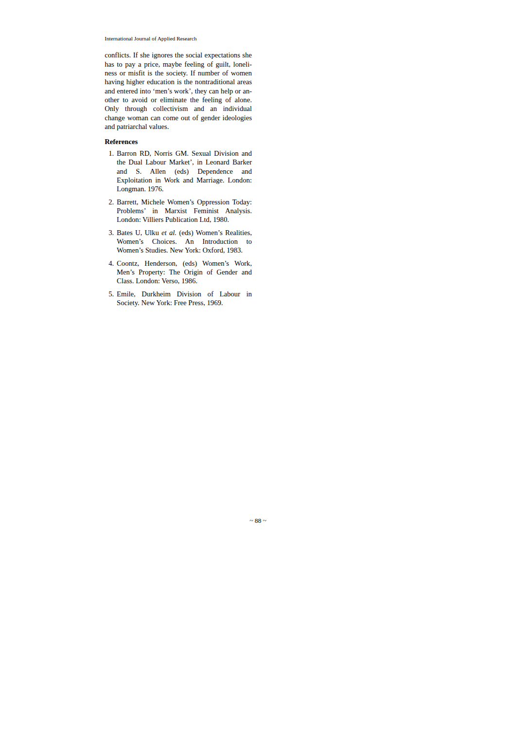International Journal of Applied Research
conflicts. If she ignores the social expectations she has to pay a price, maybe feeling of guilt, loneliness or misfit is the society. If number of women having higher education is the nontraditional areas and entered into ‘men’s work’, they can help or another to avoid or eliminate the feeling of alone. Only through collectivism and an individual change woman can come out of gender ideologies and patriarchal values.
References
Barron RD, Norris GM. Sexual Division and the Dual Labour Market’, in Leonard Barker and S. Allen (eds) Dependence and Exploitation in Work and Marriage. London: Longman. 1976.
Barrett, Michele Women’s Oppression Today: Problems’ in Marxist Feminist Analysis. London: Villiers Publication Ltd, 1980.
Bates U, Ulku et al. (eds) Women’s Realities, Women’s Choices. An Introduction to Women’s Studies. New York: Oxford, 1983.
Coontz, Henderson, (eds) Women’s Work, Men’s Property: The Origin of Gender and Class. London: Verso, 1986.
Emile, Durkheim Division of Labour in Society. New York: Free Press, 1969.
~ 88 ~